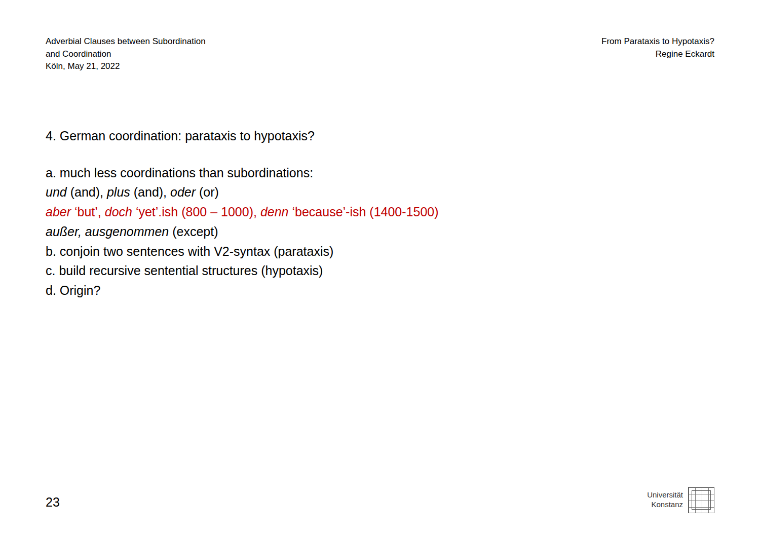Adverbial Clauses between Subordination
and Coordination
Köln, May 21, 2022
From Parataxis to Hypotaxis?
Regine Eckardt
4. German coordination: parataxis to hypotaxis?
a. much less coordinations than subordinations:
und (and), plus (and), oder (or)
aber ‘but’, doch ‘yet’.ish (800 – 1000), denn ‘because’-ish (1400-1500)
außer, ausgenommen (except)
b. conjoin two sentences with V2-syntax (parataxis)
c. build recursive sentential structures (hypotaxis)
d. Origin?
23
Universität
Konstanz